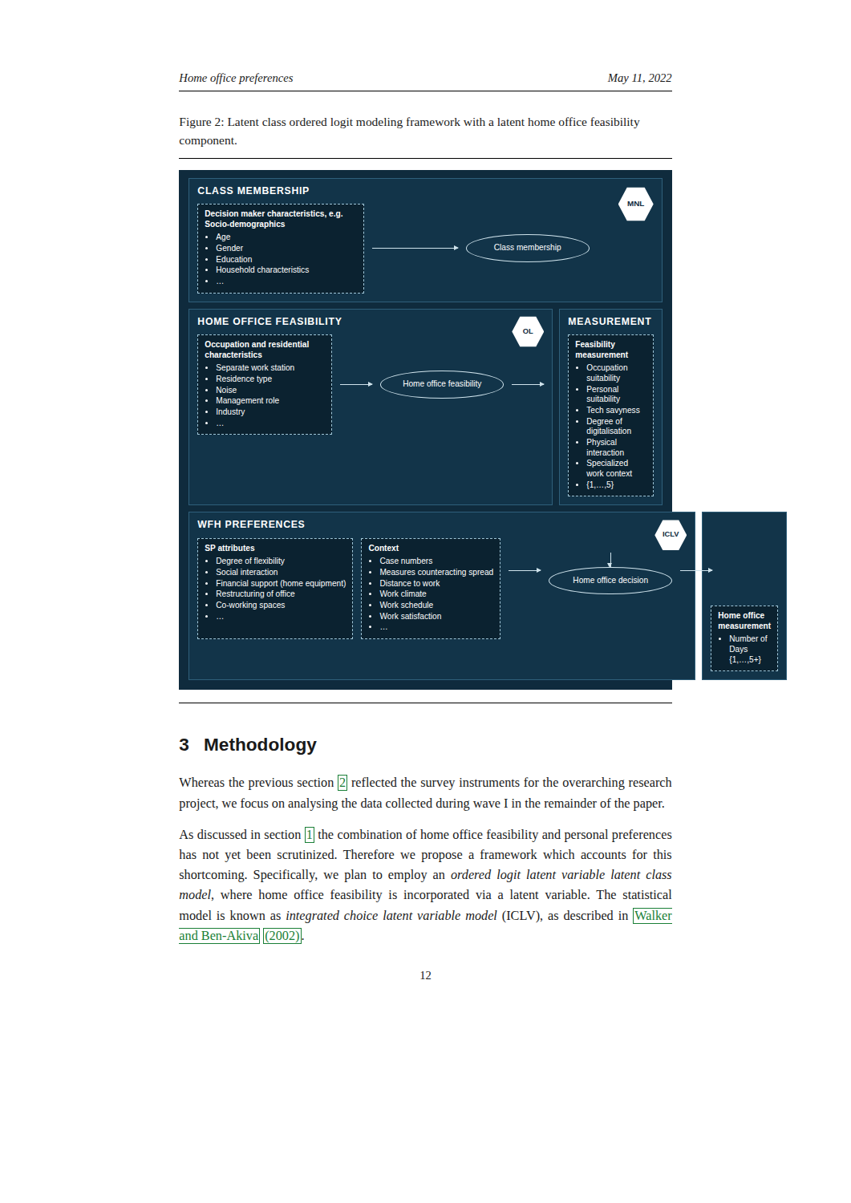Home office preferences
May 11, 2022
Figure 2: Latent class ordered logit modeling framework with a latent home office feasibility component.
MNL
Class membership
Decision maker characteristics, e.g. Socio-demographics
Age
Gender
Education
Household characteristics
…
Class membership
OL
Home office feasibility
Occupation and residential characteristics
Separate work station
Residence type
Noise
Management role
Industry
…
Home office feasibility
Measurement
Feasibility measurement
Occupation suitability
Personal suitability
Tech savyness
Degree of digitalisation
Physical interaction
Specialized work context
{1,…,5}
ICLV
WFH preferences
SP attributes
Degree of flexibility
Social interaction
Financial support (home equipment)
Restructuring of office
Co-working spaces
…
Context
Case numbers
Measures counteracting spread
Distance to work
Work climate
Work schedule
Work satisfaction
…
Home office decision
Home office measurement
Number of Days {1,…,5+}
3 Methodology
Whereas the previous section 2 reflected the survey instruments for the overarching research project, we focus on analysing the data collected during wave I in the remainder of the paper.
As discussed in section 1 the combination of home office feasibility and personal preferences has not yet been scrutinized. Therefore we propose a framework which accounts for this shortcoming. Specifically, we plan to employ an ordered logit latent variable latent class model, where home office feasibility is incorporated via a latent variable. The statistical model is known as integrated choice latent variable model (ICLV), as described in Walker and Ben-Akiva (2002).
12